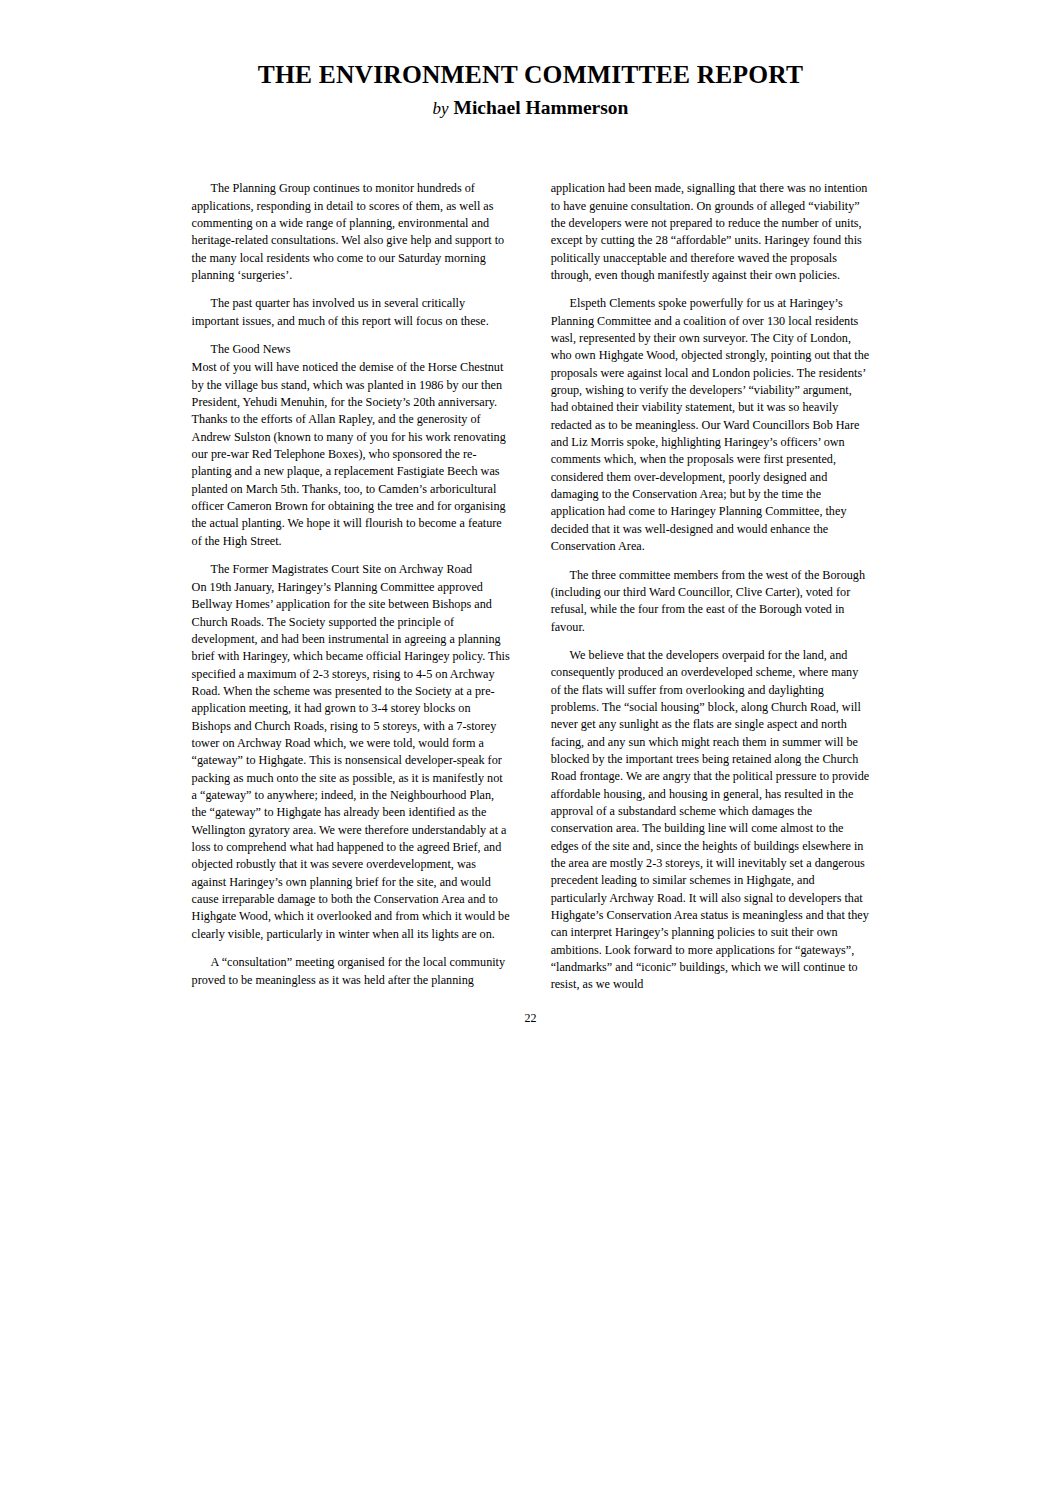THE ENVIRONMENT COMMITTEE REPORT
by Michael Hammerson
The Planning Group continues to monitor hundreds of applications, responding in detail to scores of them, as well as commenting on a wide range of planning, environmental and heritage-related consultations. Wel also give help and support to the many local residents who come to our Saturday morning planning ‘surgeries’.
The past quarter has involved us in several critically important issues, and much of this report will focus on these.
The Good News
Most of you will have noticed the demise of the Horse Chestnut by the village bus stand, which was planted in 1986 by our then President, Yehudi Menuhin, for the Society’s 20th anniversary. Thanks to the efforts of Allan Rapley, and the generosity of Andrew Sulston (known to many of you for his work renovating our pre-war Red Telephone Boxes), who sponsored the re-planting and a new plaque, a replacement Fastigiate Beech was planted on March 5th. Thanks, too, to Camden’s arboricultural officer Cameron Brown for obtaining the tree and for organising the actual planting. We hope it will flourish to become a feature of the High Street.
The Former Magistrates Court Site on Archway Road
On 19th January, Haringey’s Planning Committee approved Bellway Homes’ application for the site between Bishops and Church Roads. The Society supported the principle of development, and had been instrumental in agreeing a planning brief with Haringey, which became official Haringey policy. This specified a maximum of 2-3 storeys, rising to 4-5 on Archway Road. When the scheme was presented to the Society at a pre-application meeting, it had grown to 3-4 storey blocks on Bishops and Church Roads, rising to 5 storeys, with a 7-storey tower on Archway Road which, we were told, would form a “gateway” to Highgate. This is nonsensical developer-speak for packing as much onto the site as possible, as it is manifestly not a “gateway” to anywhere; indeed, in the Neighbourhood Plan, the “gateway” to Highgate has already been identified as the Wellington gyratory area. We were therefore understandably at a loss to comprehend what had happened to the agreed Brief, and objected robustly that it was severe overdevelopment, was against Haringey’s own planning brief for the site, and would cause irreparable damage to both the Conservation Area and to Highgate Wood, which it overlooked and from which it would be clearly visible, particularly in winter when all its lights are on.
A “consultation” meeting organised for the local community proved to be meaningless as it was held after the planning application had been made, signalling that there was no intention to have genuine consultation. On grounds of alleged “viability” the developers were not prepared to reduce the number of units, except by cutting the 28 “affordable” units. Haringey found this politically unacceptable and therefore waved the proposals through, even though manifestly against their own policies.
Elspeth Clements spoke powerfully for us at Haringey’s Planning Committee and a coalition of over 130 local residents wasl, represented by their own surveyor. The City of London, who own Highgate Wood, objected strongly, pointing out that the proposals were against local and London policies. The residents’ group, wishing to verify the developers’ “viability” argument, had obtained their viability statement, but it was so heavily redacted as to be meaningless. Our Ward Councillors Bob Hare and Liz Morris spoke, highlighting Haringey’s officers’ own comments which, when the proposals were first presented, considered them over-development, poorly designed and damaging to the Conservation Area; but by the time the application had come to Haringey Planning Committee, they decided that it was well-designed and would enhance the Conservation Area.
The three committee members from the west of the Borough (including our third Ward Councillor, Clive Carter), voted for refusal, while the four from the east of the Borough voted in favour.
We believe that the developers overpaid for the land, and consequently produced an overdeveloped scheme, where many of the flats will suffer from overlooking and daylighting problems. The “social housing” block, along Church Road, will never get any sunlight as the flats are single aspect and north facing, and any sun which might reach them in summer will be blocked by the important trees being retained along the Church Road frontage. We are angry that the political pressure to provide affordable housing, and housing in general, has resulted in the approval of a substandard scheme which damages the conservation area. The building line will come almost to the edges of the site and, since the heights of buildings elsewhere in the area are mostly 2-3 storeys, it will inevitably set a dangerous precedent leading to similar schemes in Highgate, and particularly Archway Road. It will also signal to developers that Highgate’s Conservation Area status is meaningless and that they can interpret Haringey’s planning policies to suit their own ambitions. Look forward to more applications for “gateways”, “landmarks” and “iconic” buildings, which we will continue to resist, as we would
22